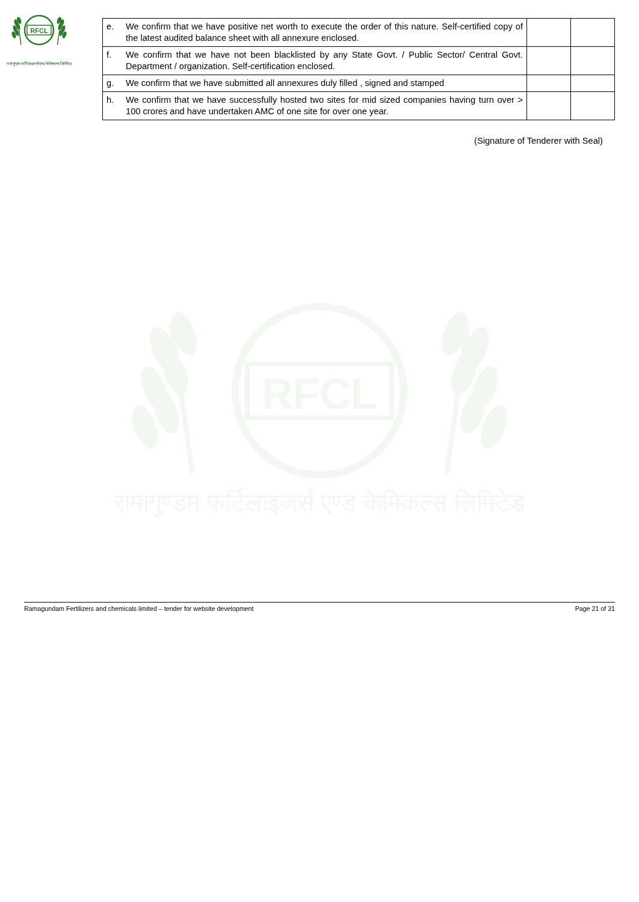RFCL
रामागुण्डम फर्टिलाइजर्स एण्ड केमिकल्स लिमिटेड
RFCL रामागुण्डम फर्टिलाइजर्स एण्ड केमिकल्स लिमिटेड
| e. | We confirm that we have positive net worth to execute the order of this nature. Self-certified copy of the latest audited balance sheet with all annexure enclosed. | | |
| f. | We confirm that we have not been blacklisted by any State Govt. / Public Sector/ Central Govt. Department / organization. Self-certification enclosed. | | |
| g. | We confirm that we have submitted all annexures duly filled , signed and stamped | | |
| h. | We confirm that we have successfully hosted two sites for mid sized companies having turn over > 100 crores and have undertaken AMC of one site for over one year. | | |
(Signature of Tenderer with Seal)
Ramagundam Fertilizers and chemicals limited – tender for website development
Page 21 of 31